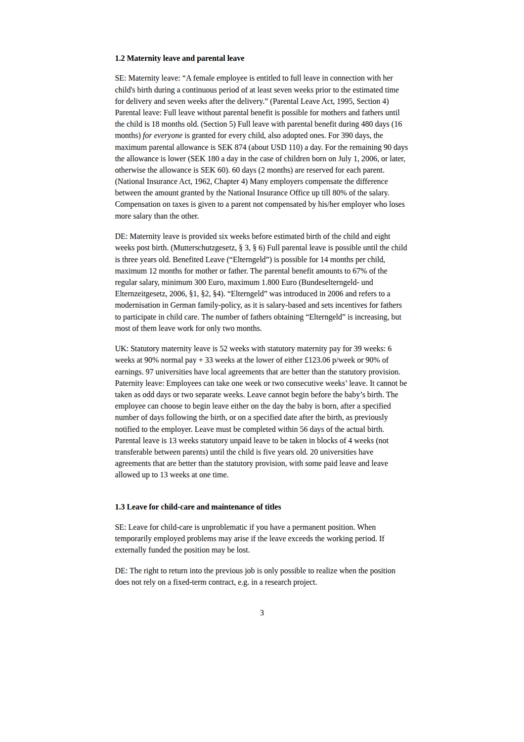1.2 Maternity leave and parental leave
SE: Maternity leave: “A female employee is entitled to full leave in connection with her child's birth during a continuous period of at least seven weeks prior to the estimated time for delivery and seven weeks after the delivery.” (Parental Leave Act, 1995, Section 4) Parental leave: Full leave without parental benefit is possible for mothers and fathers until the child is 18 months old. (Section 5) Full leave with parental benefit during 480 days (16 months) for everyone is granted for every child, also adopted ones. For 390 days, the maximum parental allowance is SEK 874 (about USD 110) a day. For the remaining 90 days the allowance is lower (SEK 180 a day in the case of children born on July 1, 2006, or later, otherwise the allowance is SEK 60). 60 days (2 months) are reserved for each parent. (National Insurance Act, 1962, Chapter 4) Many employers compensate the difference between the amount granted by the National Insurance Office up till 80% of the salary. Compensation on taxes is given to a parent not compensated by his/her employer who loses more salary than the other.
DE: Maternity leave is provided six weeks before estimated birth of the child and eight weeks post birth. (Mutterschutzgesetz, § 3, § 6) Full parental leave is possible until the child is three years old. Benefited Leave (“Elterngeld”) is possible for 14 months per child, maximum 12 months for mother or father. The parental benefit amounts to 67% of the regular salary, minimum 300 Euro, maximum 1.800 Euro (Bundeselterngeld- und Elternzeitgesetz, 2006, §1, §2, §4). “Elterngeld” was introduced in 2006 and refers to a modernisation in German family-policy, as it is salary-based and sets incentives for fathers to participate in child care. The number of fathers obtaining “Elterngeld” is increasing, but most of them leave work for only two months.
UK: Statutory maternity leave is 52 weeks with statutory maternity pay for 39 weeks: 6 weeks at 90% normal pay + 33 weeks at the lower of either £123.06 p/week or 90% of earnings. 97 universities have local agreements that are better than the statutory provision.
Paternity leave: Employees can take one week or two consecutive weeks’ leave. It cannot be taken as odd days or two separate weeks. Leave cannot begin before the baby’s birth. The employee can choose to begin leave either on the day the baby is born, after a specified number of days following the birth, or on a specified date after the birth, as previously notified to the employer. Leave must be completed within 56 days of the actual birth. Parental leave is 13 weeks statutory unpaid leave to be taken in blocks of 4 weeks (not transferable between parents) until the child is five years old. 20 universities have agreements that are better than the statutory provision, with some paid leave and leave allowed up to 13 weeks at one time.
1.3 Leave for child-care and maintenance of titles
SE: Leave for child-care is unproblematic if you have a permanent position. When temporarily employed problems may arise if the leave exceeds the working period. If externally funded the position may be lost.
DE: The right to return into the previous job is only possible to realize when the position does not rely on a fixed-term contract, e.g. in a research project.
3